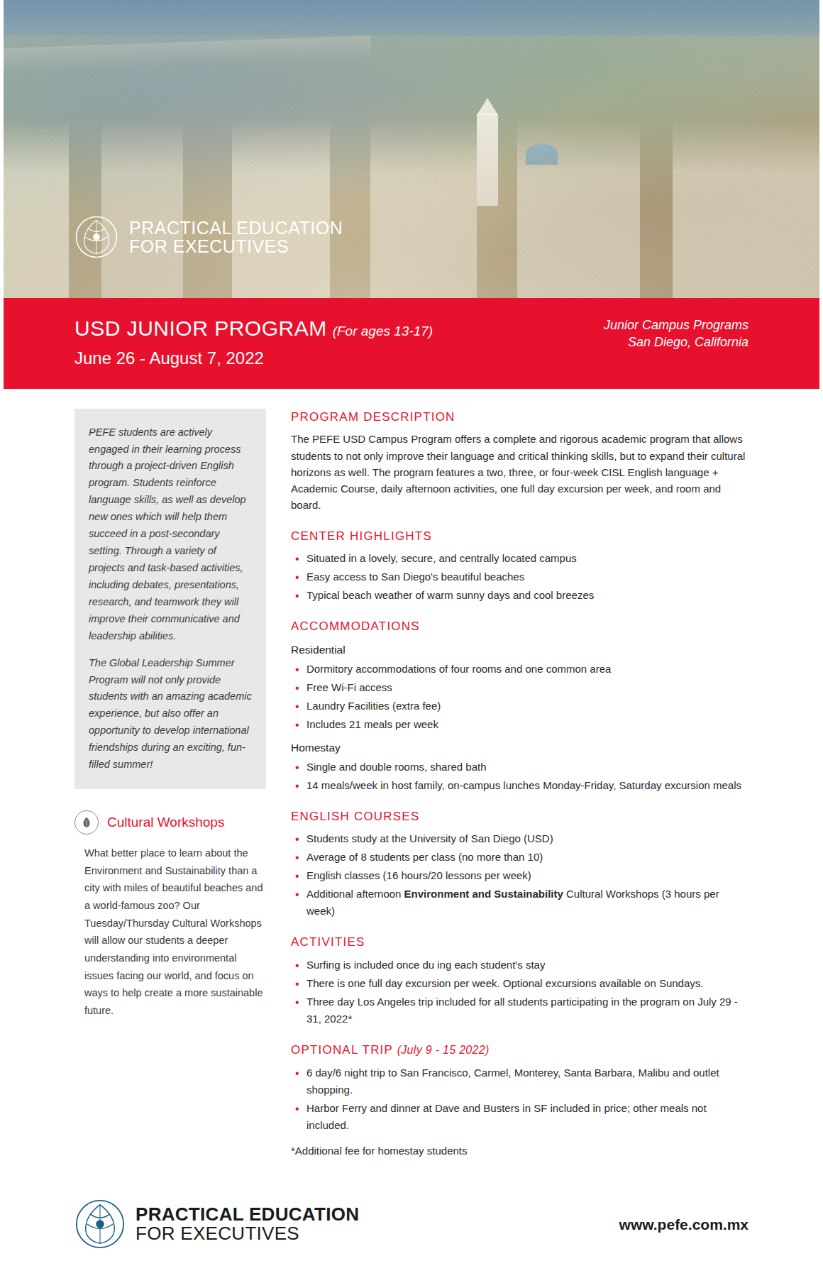PRACTICAL EDUCATION
FOR EXECUTIVES
USD JUNIOR PROGRAM
(For ages 13-17)
June 26 - August 7, 2022
Junior Campus Programs
San Diego, California
PEFE students are actively engaged in their learning process through a project-driven English program. Students reinforce language skills, as well as develop new ones which will help them succeed in a post-secondary setting. Through a variety of projects and task-based activities, including debates, presentations, research, and teamwork they will improve their communicative and leadership abilities.
The Global Leadership Summer Program will not only provide students with an amazing academic experience, but also offer an opportunity to develop international friendships during an exciting, fun-filled summer!
Cultural Workshops
What better place to learn about the Environment and Sustainability than a city with miles of beautiful beaches and a world-famous zoo? Our Tuesday/Thursday Cultural Workshops will allow our students a deeper understanding into environmental issues facing our world, and focus on ways to help create a more sustainable future.
PROGRAM DESCRIPTION
The PEFE USD Campus Program offers a complete and rigorous academic program that allows students to not only improve their language and critical thinking skills, but to expand their cultural horizons as well. The program features a two, three, or four-week CISL English language + Academic Course, daily afternoon activities, one full day excursion per week, and room and board.
CENTER HIGHLIGHTS
Situated in a lovely, secure, and centrally located campus
Easy access to San Diego's beautiful beaches
Typical beach weather of warm sunny days and cool breezes
ACCOMMODATIONS
Residential
Dormitory accommodations of four rooms and one common area
Free Wi-Fi access
Laundry Facilities (extra fee)
Includes 21 meals per week
Homestay
Single and double rooms, shared bath
14 meals/week in host family, on-campus lunches Monday-Friday, Saturday excursion meals
ENGLISH COURSES
Students study at the University of San Diego (USD)
Average of 8 students per class (no more than 10)
English classes (16 hours/20 lessons per week)
Additional afternoon Environment and Sustainability Cultural Workshops (3 hours per week)
ACTIVITIES
Surfing is included once du ing each student's stay
There is one full day excursion per week. Optional excursions available on Sundays.
Three day Los Angeles trip included for all students participating in the program on July 29 - 31, 2022*
OPTIONAL TRIP (July 9 - 15 2022)
6 day/6 night trip to San Francisco, Carmel, Monterey, Santa Barbara, Malibu and outlet shopping.
Harbor Ferry and dinner at Dave and Busters in SF included in price; other meals not included.
*Additional fee for homestay students
PRACTICAL EDUCATION
FOR EXECUTIVES
www.pefe.com.mx